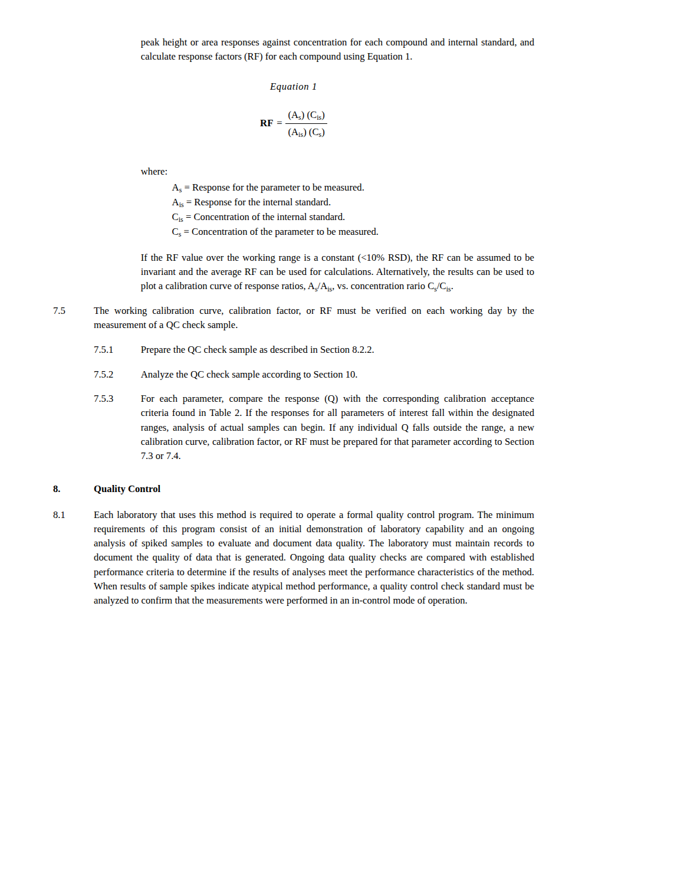peak height or area responses against concentration for each compound and internal standard, and calculate response factors (RF) for each compound using Equation 1.
Equation 1
RF= (As) (Cis) (Ais) (Cs)
where:
As = Response for the parameter to be measured.
Ais = Response for the internal standard.
Cis = Concentration of the internal standard.
Cs = Concentration of the parameter to be measured.
If the RF value over the working range is a constant (<10% RSD), the RF can be assumed to be invariant and the average RF can be used for calculations. Alternatively, the results can be used to plot a calibration curve of response ratios, As/Ais, vs. concentration rario Cs/Cis.
7.5
The working calibration curve, calibration factor, or RF must be verified on each working day by the measurement of a QC check sample.
7.5.1
Prepare the QC check sample as described in Section 8.2.2.
7.5.2
Analyze the QC check sample according to Section 10.
7.5.3
For each parameter, compare the response (Q) with the corresponding calibration acceptance criteria found in Table 2. If the responses for all parameters of interest fall within the designated ranges, analysis of actual samples can begin. If any individual Q falls outside the range, a new calibration curve, calibration factor, or RF must be prepared for that parameter according to Section 7.3 or 7.4.
8. Quality Control
8.1
Each laboratory that uses this method is required to operate a formal quality control program. The minimum requirements of this program consist of an initial demonstration of laboratory capability and an ongoing analysis of spiked samples to evaluate and document data quality. The laboratory must maintain records to document the quality of data that is generated. Ongoing data quality checks are compared with established performance criteria to determine if the results of analyses meet the performance characteristics of the method. When results of sample spikes indicate atypical method performance, a quality control check standard must be analyzed to confirm that the measurements were performed in an in-control mode of operation.